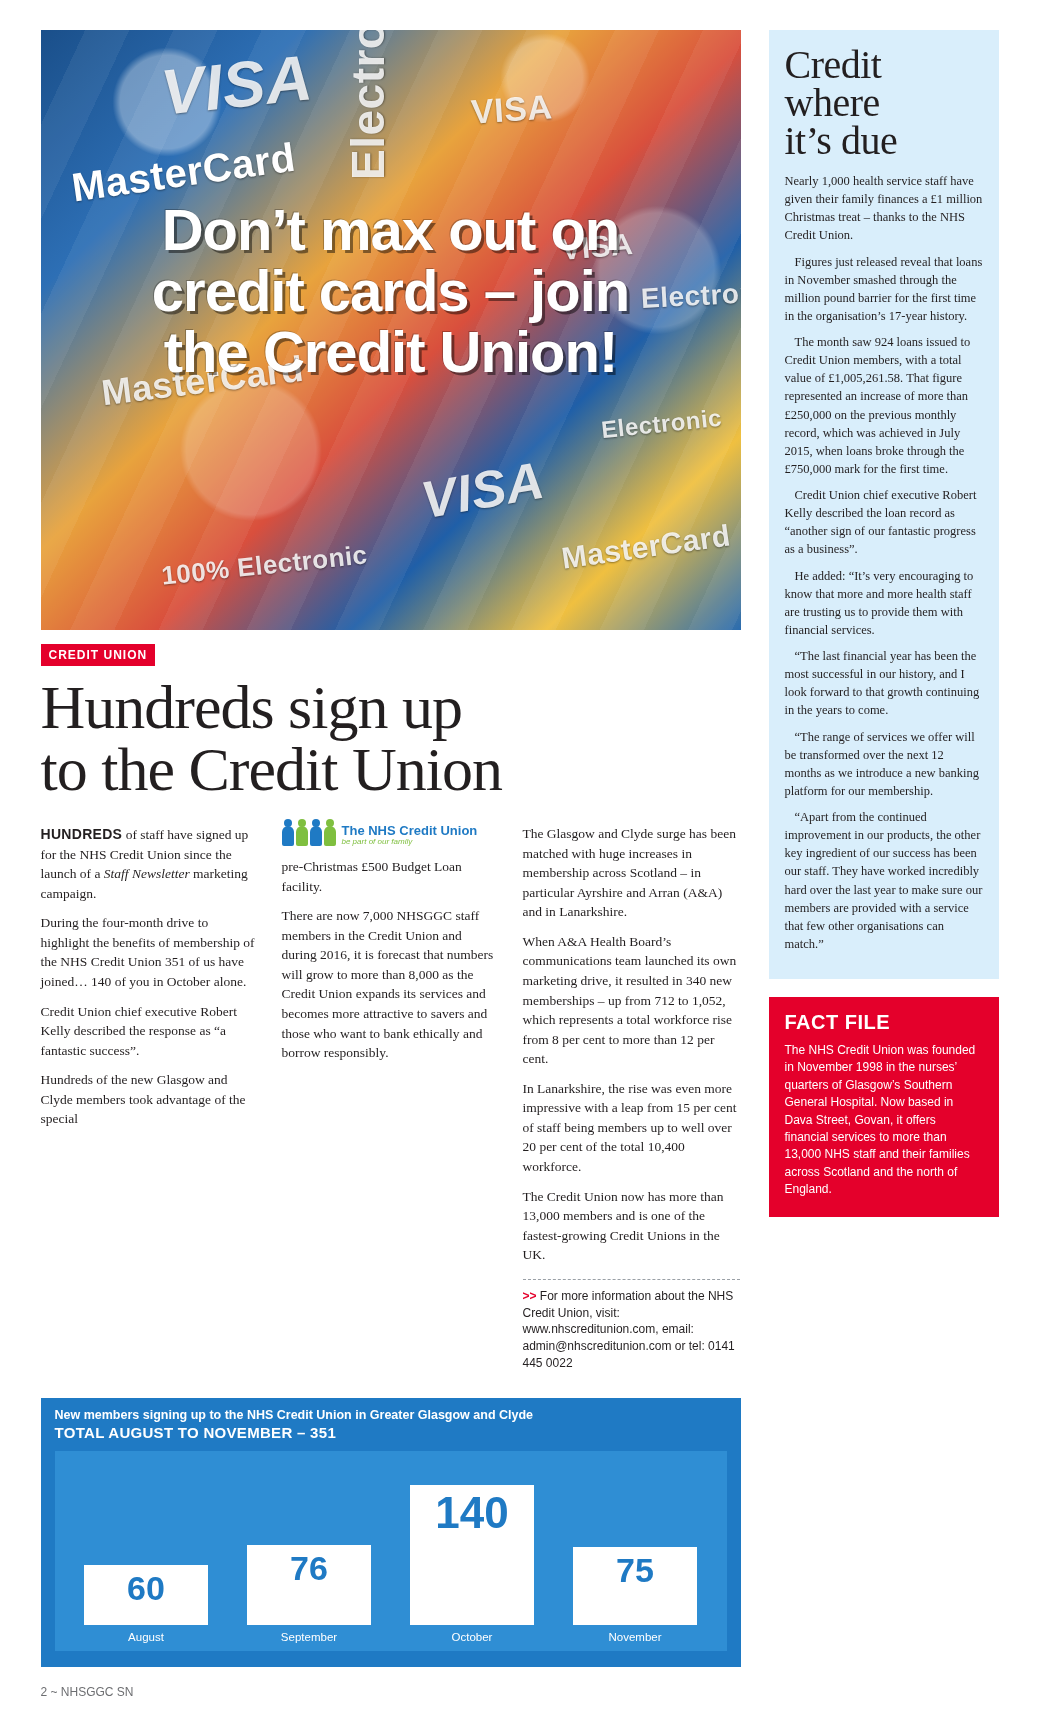VISA MasterCard VISA Electron VISA MasterCard VISA 100% Electronic MasterCard Electron Electronic
Don’t max out on
credit cards – join
the Credit Union!
CREDIT UNION
Hundreds sign up
to the Credit Union
HUNDREDS of staff have signed up for the NHS Credit Union since the launch of a Staff Newsletter marketing campaign.
During the four-month drive to highlight the benefits of membership of the NHS Credit Union 351 of us have joined… 140 of you in October alone.
Credit Union chief executive Robert Kelly described the response as “a fantastic success”.
Hundreds of the new Glasgow and Clyde members took advantage of the special
The NHS Credit Union
be part of our family
pre-Christmas £500 Budget Loan facility.
There are now 7,000 NHSGGC staff members in the Credit Union and during 2016, it is forecast that numbers will grow to more than 8,000 as the Credit Union expands its services and becomes more attractive to savers and those who want to bank ethically and borrow responsibly.
The Glasgow and Clyde surge has been matched with huge increases in membership across Scotland – in particular Ayrshire and Arran (A&A) and in Lanarkshire.
When A&A Health Board’s communications team launched its own marketing drive, it resulted in 340 new memberships – up from 712 to 1,052, which represents a total workforce rise from 8 per cent to more than 12 per cent.
In Lanarkshire, the rise was even more impressive with a leap from 15 per cent of staff being members up to well over 20 per cent of the total 10,400 workforce.
The Credit Union now has more than 13,000 members and is one of the fastest-growing Credit Unions in the UK.
>> For more information about the NHS Credit Union, visit: www.nhscreditunion.com, email: admin@nhscreditunion.com or tel: 0141 445 0022
New members signing up to the NHS Credit Union in Greater Glasgow and Clyde
TOTAL AUGUST TO NOVEMBER – 351
60
August
76
September
140
October
75
November
2 ~ NHSGGC SN
Credit
where
it’s due
Nearly 1,000 health service staff have given their family finances a £1 million Christmas treat – thanks to the NHS Credit Union.
Figures just released reveal that loans in November smashed through the million pound barrier for the first time in the organisation’s 17-year history.
The month saw 924 loans issued to Credit Union members, with a total value of £1,005,261.58. That figure represented an increase of more than £250,000 on the previous monthly record, which was achieved in July 2015, when loans broke through the £750,000 mark for the first time.
Credit Union chief executive Robert Kelly described the loan record as “another sign of our fantastic progress as a business”.
He added: “It’s very encouraging to know that more and more health staff are trusting us to provide them with financial services.
“The last financial year has been the most successful in our history, and I look forward to that growth continuing in the years to come.
“The range of services we offer will be transformed over the next 12 months as we introduce a new banking platform for our membership.
“Apart from the continued improvement in our products, the other key ingredient of our success has been our staff. They have worked incredibly hard over the last year to make sure our members are provided with a service that few other organisations can match.”
FACT FILE
The NHS Credit Union was founded in November 1998 in the nurses’ quarters of Glasgow’s Southern General Hospital. Now based in Dava Street, Govan, it offers financial services to more than 13,000 NHS staff and their families across Scotland and the north of England.